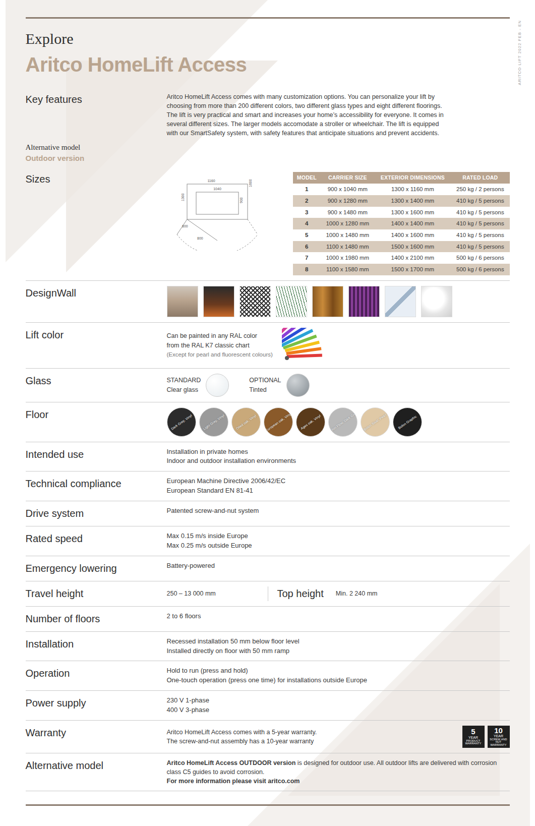ARITCO LIFT 2022 FEB - EN
Explore
Aritco HomeLift Access
Key features
Alternative model Outdoor version
Aritco HomeLift Access comes with many customization options. You can personalize your lift by choosing from more than 200 different colors, two different glass types and eight different floorings. The lift is very practical and smart and increases your home’s accessibility for everyone. It comes in several different sizes. The larger models accomodate a stroller or wheelchair. The lift is equipped with our SmartSafety system, with safety features that anticipate situations and prevent accidents.
Sizes
1160 1040 1600 900 1300 800 800
| MODEL | CARRIER SIZE | EXTERIOR DIMENSIONS | RATED LOAD |
| --- | --- | --- | --- |
| 1 | 900 x 1040 mm | 1300 x 1160 mm | 250 kg / 2 persons |
| 2 | 900 x 1280 mm | 1300 x 1400 mm | 410 kg / 5 persons |
| 3 | 900 x 1480 mm | 1300 x 1600 mm | 410 kg / 5 persons |
| 4 | 1000 x 1280 mm | 1400 x 1400 mm | 410 kg / 5 persons |
| 5 | 1000 x 1480 mm | 1400 x 1600 mm | 410 kg / 5 persons |
| 6 | 1100 x 1480 mm | 1500 x 1600 mm | 410 kg / 5 persons |
| 7 | 1000 x 1980 mm | 1400 x 2100 mm | 500 kg / 6 persons |
| 8 | 1100 x 1580 mm | 1500 x 1700 mm | 500 kg / 6 persons |
DesignWall
Lift color
Can be painted in any RAL color
from the RAL K7 classic chart
(Except for pearl and fluorescent colours)
Glass
STANDARD
Clear glass
OPTIONAL
Tinted
Floor
Dark Grey, Vinyl
Light Grey, Vinyl
Oiled oak, Vinyl
European oak, Vinyl
Ages oak, Vinyl
Bolon Flow, Dark Grey
Bolon Sisal, Pearl
Bolon Graphic
Intended use
Installation in private homes
Indoor and outdoor installation environments
Technical compliance
European Machine Directive 2006/42/EC
European Standard EN 81-41
Drive system
Patented screw-and-nut system
Rated speed
Max 0.15 m/s inside Europe
Max 0.25 m/s outside Europe
Emergency lowering
Battery-powered
Travel height
250 – 13 000 mm
Top height
Min. 2 240 mm
Number of floors
2 to 6 floors
Installation
Recessed installation 50 mm below floor level
Installed directly on floor with 50 mm ramp
Operation
Hold to run (press and hold)
One-touch operation (press one time) for installations outside Europe
Power supply
230 V 1-phase
400 V 3-phase
Warranty
Aritco HomeLift Access comes with a 5-year warranty.
The screw-and-nut assembly has a 10-year warranty
5
YEAR
PRODUCT WARRANTY
10
YEAR
SCREW AND NUT WARRANTY
Alternative model
Aritco HomeLift Access OUTDOOR version is designed for outdoor use. All outdoor lifts are delivered with corrosion class C5 guides to avoid corrosion.
For more information please visit aritco.com